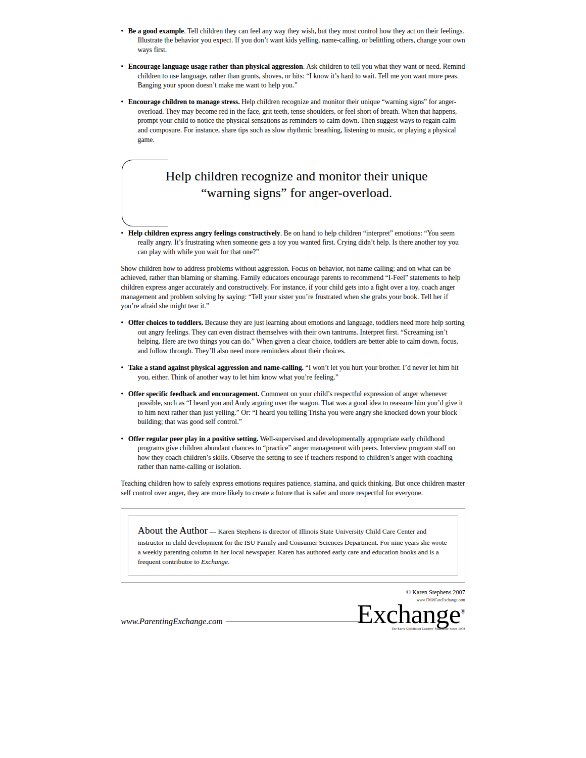Be a good example. Tell children they can feel any way they wish, but they must control how they act on their feelings. Illustrate the behavior you expect. If you don’t want kids yelling, name-calling, or belittling others, change your own ways first.
Encourage language usage rather than physical aggression. Ask children to tell you what they want or need. Remind children to use language, rather than grunts, shoves, or hits: “I know it’s hard to wait. Tell me you want more peas. Banging your spoon doesn’t make me want to help you.”
Encourage children to manage stress. Help children recognize and monitor their unique “warning signs” for anger-overload. They may become red in the face, grit teeth, tense shoulders, or feel short of breath. When that happens, prompt your child to notice the physical sensations as reminders to calm down. Then suggest ways to regain calm and composure. For instance, share tips such as slow rhythmic breathing, listening to music, or playing a physical game.
Help children recognize and monitor their unique “warning signs” for anger-overload.
Help children express angry feelings constructively. Be on hand to help children “interpret” emotions: “You seem really angry. It’s frustrating when someone gets a toy you wanted first. Crying didn’t help. Is there another toy you can play with while you wait for that one?”
Show children how to address problems without aggression. Focus on behavior, not name calling; and on what can be achieved, rather than blaming or shaming. Family educators encourage parents to recommend “I-Feel” statements to help children express anger accurately and constructively. For instance, if your child gets into a fight over a toy, coach anger management and problem solving by saying: “Tell your sister you’re frustrated when she grabs your book. Tell her if you’re afraid she might tear it.”
Offer choices to toddlers. Because they are just learning about emotions and language, toddlers need more help sorting out angry feelings. They can even distract themselves with their own tantrums. Interpret first. “Screaming isn’t helping. Here are two things you can do.” When given a clear choice, toddlers are better able to calm down, focus, and follow through. They’ll also need more reminders about their choices.
Take a stand against physical aggression and name-calling. “I won’t let you hurt your brother. I’d never let him hit you, either. Think of another way to let him know what you’re feeling.”
Offer specific feedback and encouragement. Comment on your child’s respectful expression of anger whenever possible, such as “I heard you and Andy arguing over the wagon. That was a good idea to reassure him you’d give it to him next rather than just yelling.” Or: “I heard you telling Trisha you were angry she knocked down your block building; that was good self control.”
Offer regular peer play in a positive setting. Well-supervised and developmentally appropriate early childhood programs give children abundant chances to “practice” anger management with peers. Interview program staff on how they coach children’s skills. Observe the setting to see if teachers respond to children’s anger with coaching rather than name-calling or isolation.
Teaching children how to safely express emotions requires patience, stamina, and quick thinking. But once children master self control over anger, they are more likely to create a future that is safer and more respectful for everyone.
About the Author — Karen Stephens is director of Illinois State University Child Care Center and instructor in child development for the ISU Family and Consumer Sciences Department. For nine years she wrote a weekly parenting column in her local newspaper. Karen has authored early care and education books and is a frequent contributor to Exchange.
© Karen Stephens 2007
www.ParentingExchange.com
www.ChildCareExchange.com
Exchange®
The Early Childhood Leaders’ Magazine Since 1978